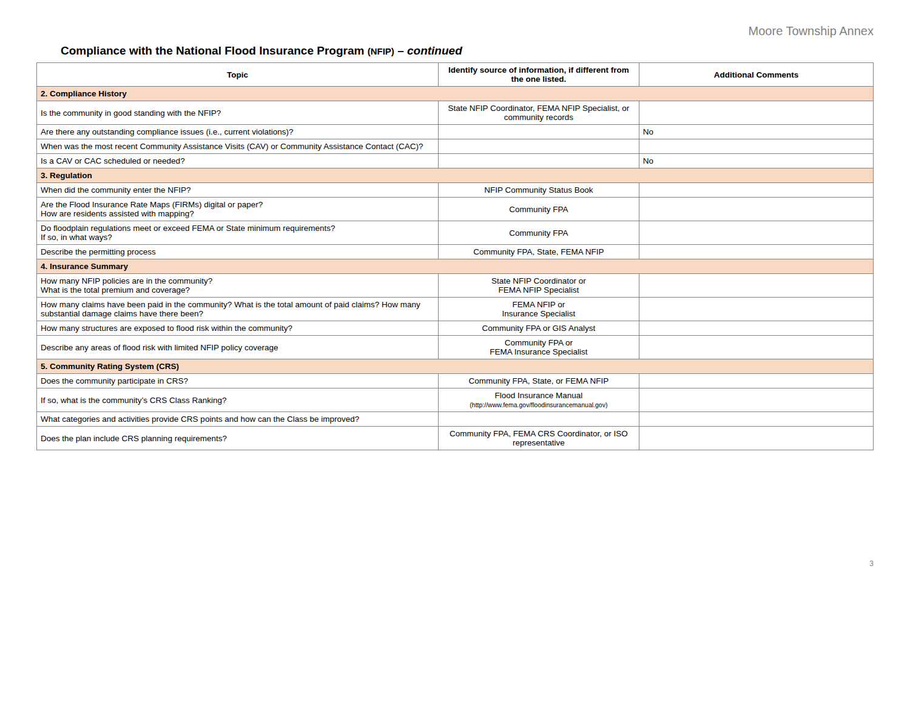Moore Township Annex
Compliance with the National Flood Insurance Program (NFIP) – continued
| Topic | Identify source of information, if different from the one listed. | Additional Comments |
| --- | --- | --- |
| 2. Compliance History |
| Is the community in good standing with the NFIP? | State NFIP Coordinator, FEMA NFIP Specialist, or community records | |
| Are there any outstanding compliance issues (i.e., current violations)? | | No |
| When was the most recent Community Assistance Visits (CAV) or Community Assistance Contact (CAC)? | | |
| Is a CAV or CAC scheduled or needed? | | No |
| 3. Regulation |
| When did the community enter the NFIP? | NFIP Community Status Book | |
| Are the Flood Insurance Rate Maps (FIRMs) digital or paper? How are residents assisted with mapping? | Community FPA | |
| Do floodplain regulations meet or exceed FEMA or State minimum requirements? If so, in what ways? | Community FPA | |
| Describe the permitting process | Community FPA, State, FEMA NFIP | |
| 4. Insurance Summary |
| How many NFIP policies are in the community? What is the total premium and coverage? | State NFIP Coordinator or FEMA NFIP Specialist | |
| How many claims have been paid in the community? What is the total amount of paid claims? How many substantial damage claims have there been? | FEMA NFIP or Insurance Specialist | |
| How many structures are exposed to flood risk within the community? | Community FPA or GIS Analyst | |
| Describe any areas of flood risk with limited NFIP policy coverage | Community FPA or FEMA Insurance Specialist | |
| 5. Community Rating System (CRS) |
| Does the community participate in CRS? | Community FPA, State, or FEMA NFIP | |
| If so, what is the community’s CRS Class Ranking? | Flood Insurance Manual (http://www.fema.gov/floodinsurancemanual.gov) | |
| What categories and activities provide CRS points and how can the Class be improved? | | |
| Does the plan include CRS planning requirements? | Community FPA, FEMA CRS Coordinator, or ISO representative | |
3